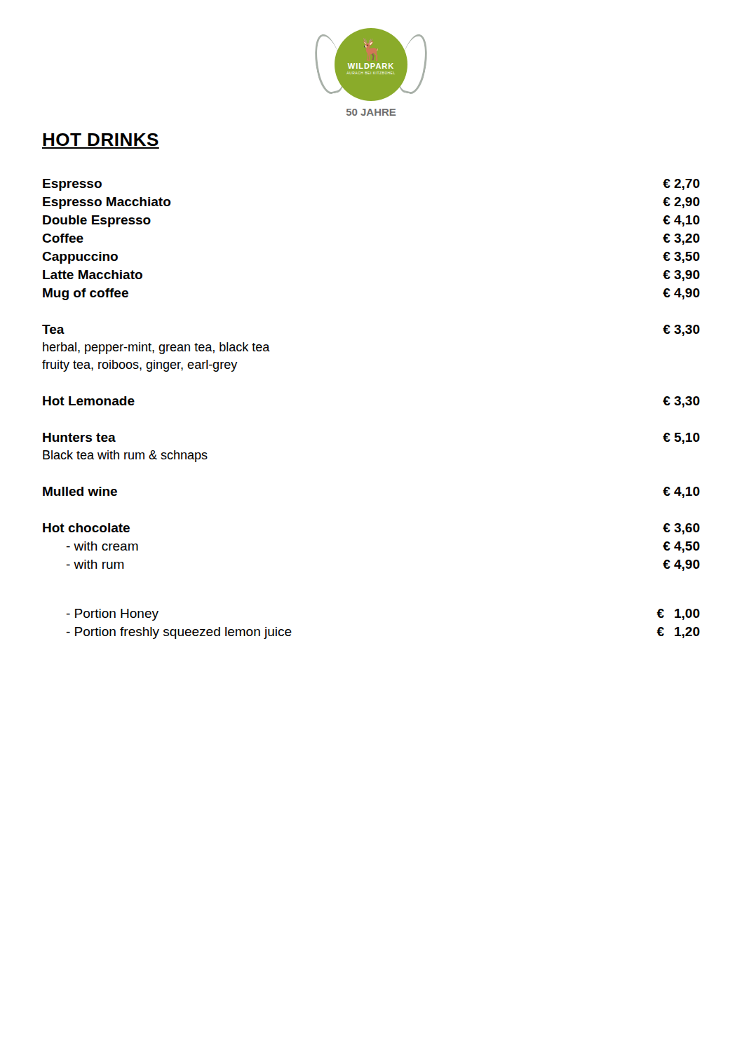🦌
WILDPARK
AURACH BEI KITZBÜHEL
50 JAHRE
HOT DRINKS
| Espresso | € 2,70 |
| Espresso Macchiato | € 2,90 |
| Double Espresso | € 4,10 |
| Coffee | € 3,20 |
| Cappuccino | € 3,50 |
| Latte Macchiato | € 3,90 |
| Mug of coffee | € 4,90 |
| Tea | € 3,30 |
| herbal, pepper-mint, grean tea, black tea | |
| fruity tea, roiboos, ginger, earl-grey | |
| Hot Lemonade | € 3,30 |
| Hunters tea | € 5,10 |
| Black tea with rum & schnaps | |
| Mulled wine | € 4,10 |
| Hot chocolate | € 3,60 |
| - with cream | € 4,50 |
| - with rum | € 4,90 |
| - Portion Honey | € 1,00 |
| - Portion freshly squeezed lemon juice | € 1,20 |